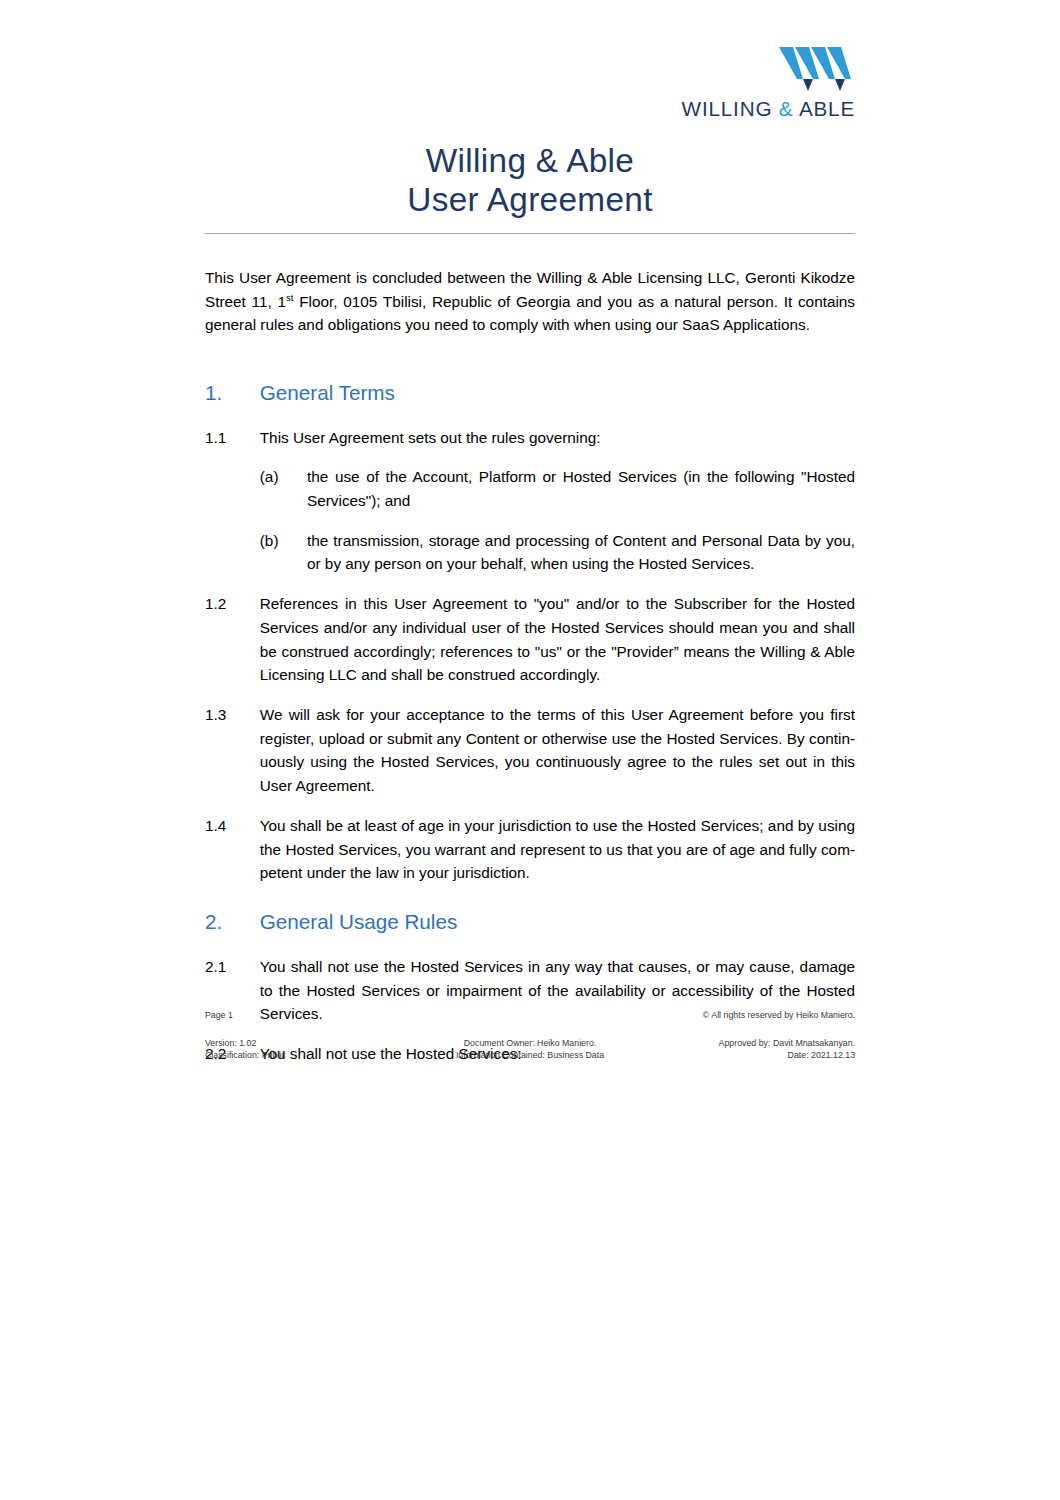WILLING & ABLE
Willing & Able
User Agreement
This User Agreement is concluded between the Willing & Able Licensing LLC, Geronti Kikodze Street 11, 1st Floor, 0105 Tbilisi, Republic of Georgia and you as a natural person. It contains general rules and obligations you need to comply with when using our SaaS Applications.
1. General Terms
1.1
This User Agreement sets out the rules governing:
(a)
the use of the Account, Platform or Hosted Services (in the following "Hosted Services"); and
(b)
the transmission, storage and processing of Content and Personal Data by you, or by any person on your behalf, when using the Hosted Services.
1.2
References in this User Agreement to "you" and/or to the Subscriber for the Hosted Services and/or any individual user of the Hosted Services should mean you and shall be construed accordingly; references to "us" or the "Provider” means the Willing & Able Licensing LLC and shall be construed accordingly.
1.3
We will ask for your acceptance to the terms of this User Agreement before you first register, upload or submit any Content or otherwise use the Hosted Services. By continuously using the Hosted Services, you continuously agree to the rules set out in this User Agreement.
1.4
You shall be at least of age in your jurisdiction to use the Hosted Services; and by using the Hosted Services, you warrant and represent to us that you are of age and fully competent under the law in your jurisdiction.
2. General Usage Rules
2.1
You shall not use the Hosted Services in any way that causes, or may cause, damage to the Hosted Services or impairment of the availability or accessibility of the Hosted Services.
2.2
You shall not use the Hosted Services:
Page 1
© All rights reserved by Heiko Maniero.
Version: 1.02
Classification: Public
Document Owner: Heiko Maniero.
Information Contained: Business Data
Approved by: Davit Mnatsakanyan.
Date: 2021.12.13